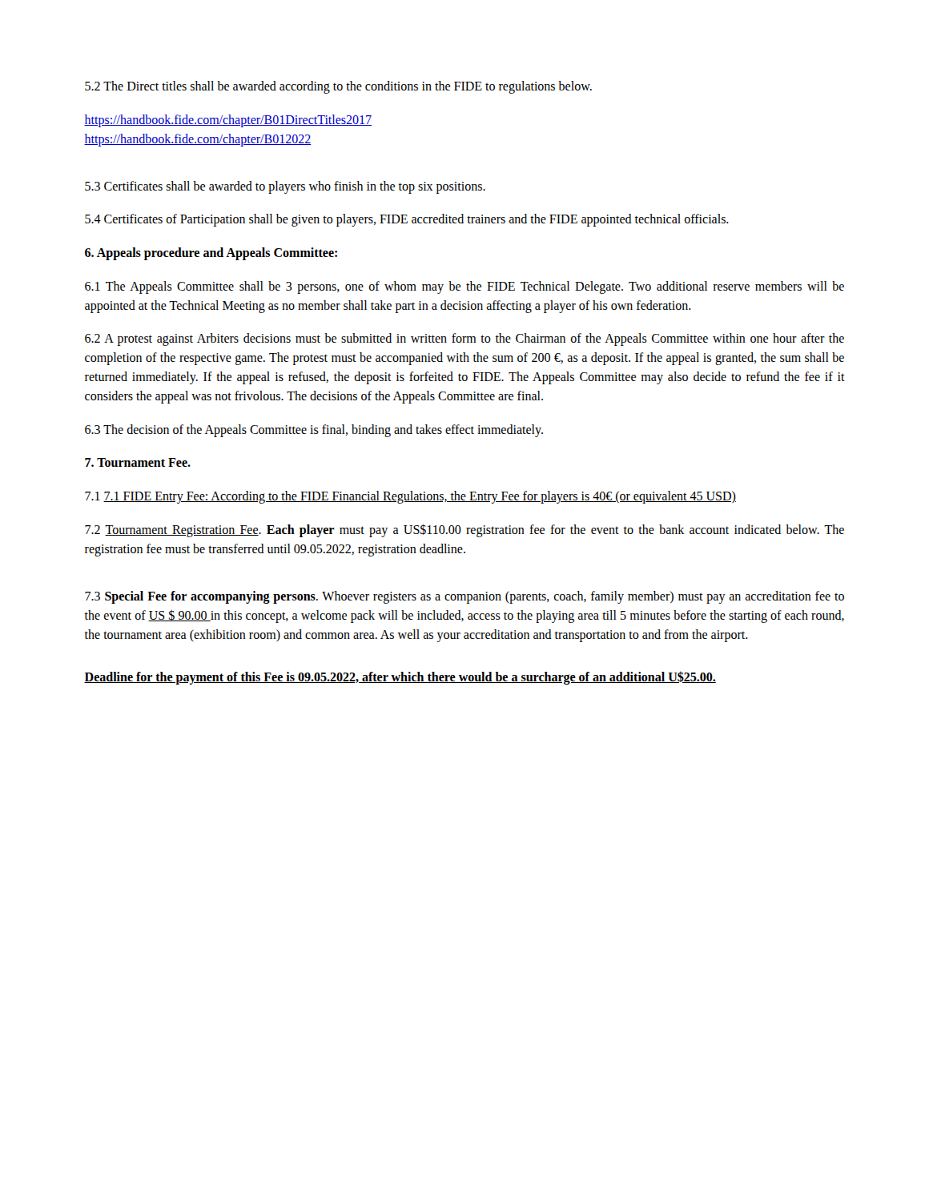5.2 The Direct titles shall be awarded according to the conditions in the FIDE to regulations below.
https://handbook.fide.com/chapter/B01DirectTitles2017 https://handbook.fide.com/chapter/B012022
5.3 Certificates shall be awarded to players who finish in the top six positions.
5.4 Certificates of Participation shall be given to players, FIDE accredited trainers and the FIDE appointed technical officials.
6. Appeals procedure and Appeals Committee:
6.1 The Appeals Committee shall be 3 persons, one of whom may be the FIDE Technical Delegate. Two additional reserve members will be appointed at the Technical Meeting as no member shall take part in a decision affecting a player of his own federation.
6.2 A protest against Arbiters decisions must be submitted in written form to the Chairman of the Appeals Committee within one hour after the completion of the respective game. The protest must be accompanied with the sum of 200 €, as a deposit. If the appeal is granted, the sum shall be returned immediately. If the appeal is refused, the deposit is forfeited to FIDE. The Appeals Committee may also decide to refund the fee if it considers the appeal was not frivolous. The decisions of the Appeals Committee are final.
6.3 The decision of the Appeals Committee is final, binding and takes effect immediately.
7. Tournament Fee.
7.1 7.1 FIDE Entry Fee: According to the FIDE Financial Regulations, the Entry Fee for players is 40€ (or equivalent 45 USD)
7.2 Tournament Registration Fee. Each player must pay a US$110.00 registration fee for the event to the bank account indicated below. The registration fee must be transferred until 09.05.2022, registration deadline.
7.3 Special Fee for accompanying persons. Whoever registers as a companion (parents, coach, family member) must pay an accreditation fee to the event of US $ 90.00 in this concept, a welcome pack will be included, access to the playing area till 5 minutes before the starting of each round, the tournament area (exhibition room) and common area. As well as your accreditation and transportation to and from the airport.
Deadline for the payment of this Fee is 09.05.2022, after which there would be a surcharge of an additional U$25.00.